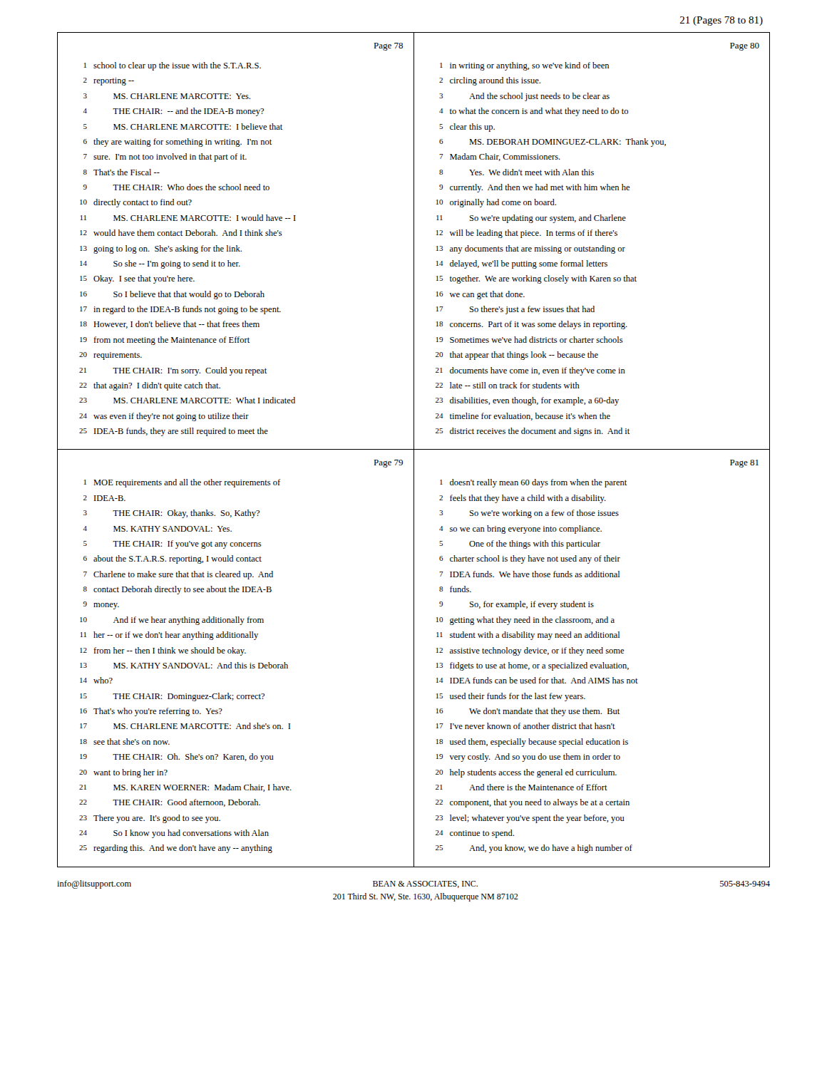21 (Pages 78 to 81)
| Page 78 / 1 / school to clear up the issue with the S.T.A.R.S. / / 2 / reporting -- / / 3 / MS. CHARLENE MARCOTTE: Yes. / / 4 / THE CHAIR: -- and the IDEA-B money? / / 5 / MS. CHARLENE MARCOTTE: I believe that / / 6 / they are waiting for something in writing. I'm not / / 7 / sure. I'm not too involved in that part of it. / / 8 / That's the Fiscal -- / / 9 / THE CHAIR: Who does the school need to / / 10 / directly contact to find out? / / 11 / MS. CHARLENE MARCOTTE: I would have -- I / / 12 / would have them contact Deborah. And I think she's / / 13 / going to log on. She's asking for the link. / / 14 / So she -- I'm going to send it to her. / / 15 / Okay. I see that you're here. / / 16 / So I believe that that would go to Deborah / / 17 / in regard to the IDEA-B funds not going to be spent. / / 18 / However, I don't believe that -- that frees them / / 19 / from not meeting the Maintenance of Effort / / 20 / requirements. / / 21 / THE CHAIR: I'm sorry. Could you repeat / / 22 / that again? I didn't quite catch that. / / 23 / MS. CHARLENE MARCOTTE: What I indicated / / 24 / was even if they're not going to utilize their / / 25 / IDEA-B funds, they are still required to meet the / | Page 80 / 1 / in writing or anything, so we've kind of been / / 2 / circling around this issue. / / 3 / And the school just needs to be clear as / / 4 / to what the concern is and what they need to do to / / 5 / clear this up. / / 6 / MS. DEBORAH DOMINGUEZ-CLARK: Thank you, / / 7 / Madam Chair, Commissioners. / / 8 / Yes. We didn't meet with Alan this / / 9 / currently. And then we had met with him when he / / 10 / originally had come on board. / / 11 / So we're updating our system, and Charlene / / 12 / will be leading that piece. In terms of if there's / / 13 / any documents that are missing or outstanding or / / 14 / delayed, we'll be putting some formal letters / / 15 / together. We are working closely with Karen so that / / 16 / we can get that done. / / 17 / So there's just a few issues that had / / 18 / concerns. Part of it was some delays in reporting. / / 19 / Sometimes we've had districts or charter schools / / 20 / that appear that things look -- because the / / 21 / documents have come in, even if they've come in / / 22 / late -- still on track for students with / / 23 / disabilities, even though, for example, a 60-day / / 24 / timeline for evaluation, because it's when the / / 25 / district receives the document and signs in. And it / |
| Page 79 / 1 / MOE requirements and all the other requirements of / / 2 / IDEA-B. / / 3 / THE CHAIR: Okay, thanks. So, Kathy? / / 4 / MS. KATHY SANDOVAL: Yes. / / 5 / THE CHAIR: If you've got any concerns / / 6 / about the S.T.A.R.S. reporting, I would contact / / 7 / Charlene to make sure that that is cleared up. And / / 8 / contact Deborah directly to see about the IDEA-B / / 9 / money. / / 10 / And if we hear anything additionally from / / 11 / her -- or if we don't hear anything additionally / / 12 / from her -- then I think we should be okay. / / 13 / MS. KATHY SANDOVAL: And this is Deborah / / 14 / who? / / 15 / THE CHAIR: Dominguez-Clark; correct? / / 16 / That's who you're referring to. Yes? / / 17 / MS. CHARLENE MARCOTTE: And she's on. I / / 18 / see that she's on now. / / 19 / THE CHAIR: Oh. She's on? Karen, do you / / 20 / want to bring her in? / / 21 / MS. KAREN WOERNER: Madam Chair, I have. / / 22 / THE CHAIR: Good afternoon, Deborah. / / 23 / There you are. It's good to see you. / / 24 / So I know you had conversations with Alan / / 25 / regarding this. And we don't have any -- anything / | Page 81 / 1 / doesn't really mean 60 days from when the parent / / 2 / feels that they have a child with a disability. / / 3 / So we're working on a few of those issues / / 4 / so we can bring everyone into compliance. / / 5 / One of the things with this particular / / 6 / charter school is they have not used any of their / / 7 / IDEA funds. We have those funds as additional / / 8 / funds. / / 9 / So, for example, if every student is / / 10 / getting what they need in the classroom, and a / / 11 / student with a disability may need an additional / / 12 / assistive technology device, or if they need some / / 13 / fidgets to use at home, or a specialized evaluation, / / 14 / IDEA funds can be used for that. And AIMS has not / / 15 / used their funds for the last few years. / / 16 / We don't mandate that they use them. But / / 17 / I've never known of another district that hasn't / / 18 / used them, especially because special education is / / 19 / very costly. And so you do use them in order to / / 20 / help students access the general ed curriculum. / / 21 / And there is the Maintenance of Effort / / 22 / component, that you need to always be at a certain / / 23 / level; whatever you've spent the year before, you / / 24 / continue to spend. / / 25 / And, you know, we do have a high number of / |
info@litsupport.com
BEAN & ASSOCIATES, INC.
201 Third St. NW, Ste. 1630, Albuquerque NM 87102
505-843-9494